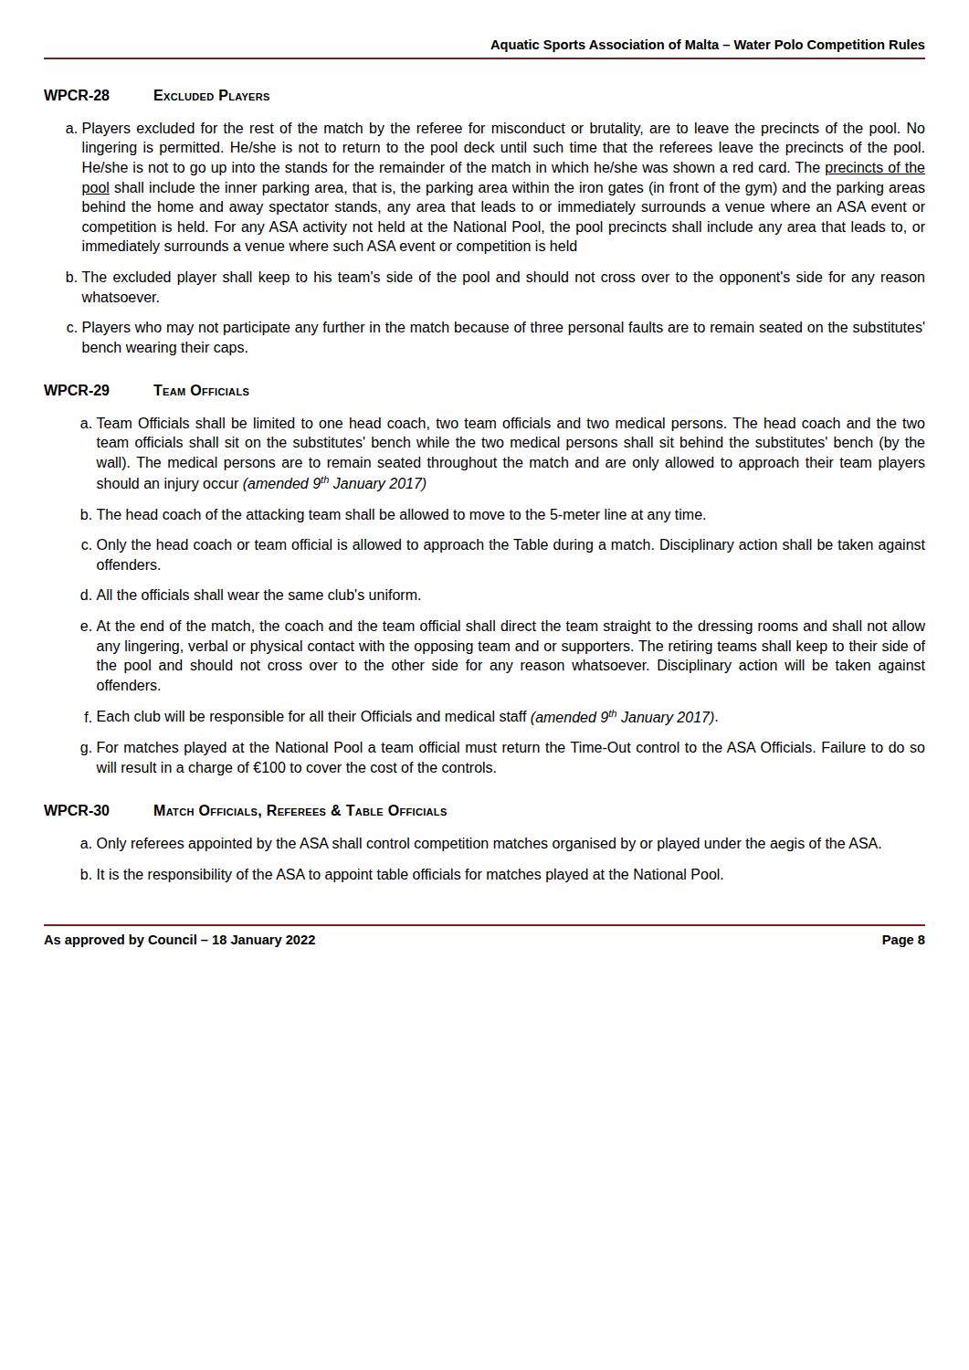Aquatic Sports Association of Malta – Water Polo Competition Rules
WPCR-28 Excluded Players
Players excluded for the rest of the match by the referee for misconduct or brutality, are to leave the precincts of the pool. No lingering is permitted. He/she is not to return to the pool deck until such time that the referees leave the precincts of the pool. He/she is not to go up into the stands for the remainder of the match in which he/she was shown a red card. The precincts of the pool shall include the inner parking area, that is, the parking area within the iron gates (in front of the gym) and the parking areas behind the home and away spectator stands, any area that leads to or immediately surrounds a venue where an ASA event or competition is held. For any ASA activity not held at the National Pool, the pool precincts shall include any area that leads to, or immediately surrounds a venue where such ASA event or competition is held
The excluded player shall keep to his team's side of the pool and should not cross over to the opponent's side for any reason whatsoever.
Players who may not participate any further in the match because of three personal faults are to remain seated on the substitutes' bench wearing their caps.
WPCR-29 Team Officials
Team Officials shall be limited to one head coach, two team officials and two medical persons. The head coach and the two team officials shall sit on the substitutes' bench while the two medical persons shall sit behind the substitutes' bench (by the wall). The medical persons are to remain seated throughout the match and are only allowed to approach their team players should an injury occur (amended 9th January 2017)
The head coach of the attacking team shall be allowed to move to the 5-meter line at any time.
Only the head coach or team official is allowed to approach the Table during a match. Disciplinary action shall be taken against offenders.
All the officials shall wear the same club's uniform.
At the end of the match, the coach and the team official shall direct the team straight to the dressing rooms and shall not allow any lingering, verbal or physical contact with the opposing team and or supporters. The retiring teams shall keep to their side of the pool and should not cross over to the other side for any reason whatsoever. Disciplinary action will be taken against offenders.
Each club will be responsible for all their Officials and medical staff (amended 9th January 2017).
For matches played at the National Pool a team official must return the Time-Out control to the ASA Officials. Failure to do so will result in a charge of €100 to cover the cost of the controls.
WPCR-30 Match Officials, Referees & Table Officials
Only referees appointed by the ASA shall control competition matches organised by or played under the aegis of the ASA.
It is the responsibility of the ASA to appoint table officials for matches played at the National Pool.
As approved by Council – 18 January 2022 Page 8